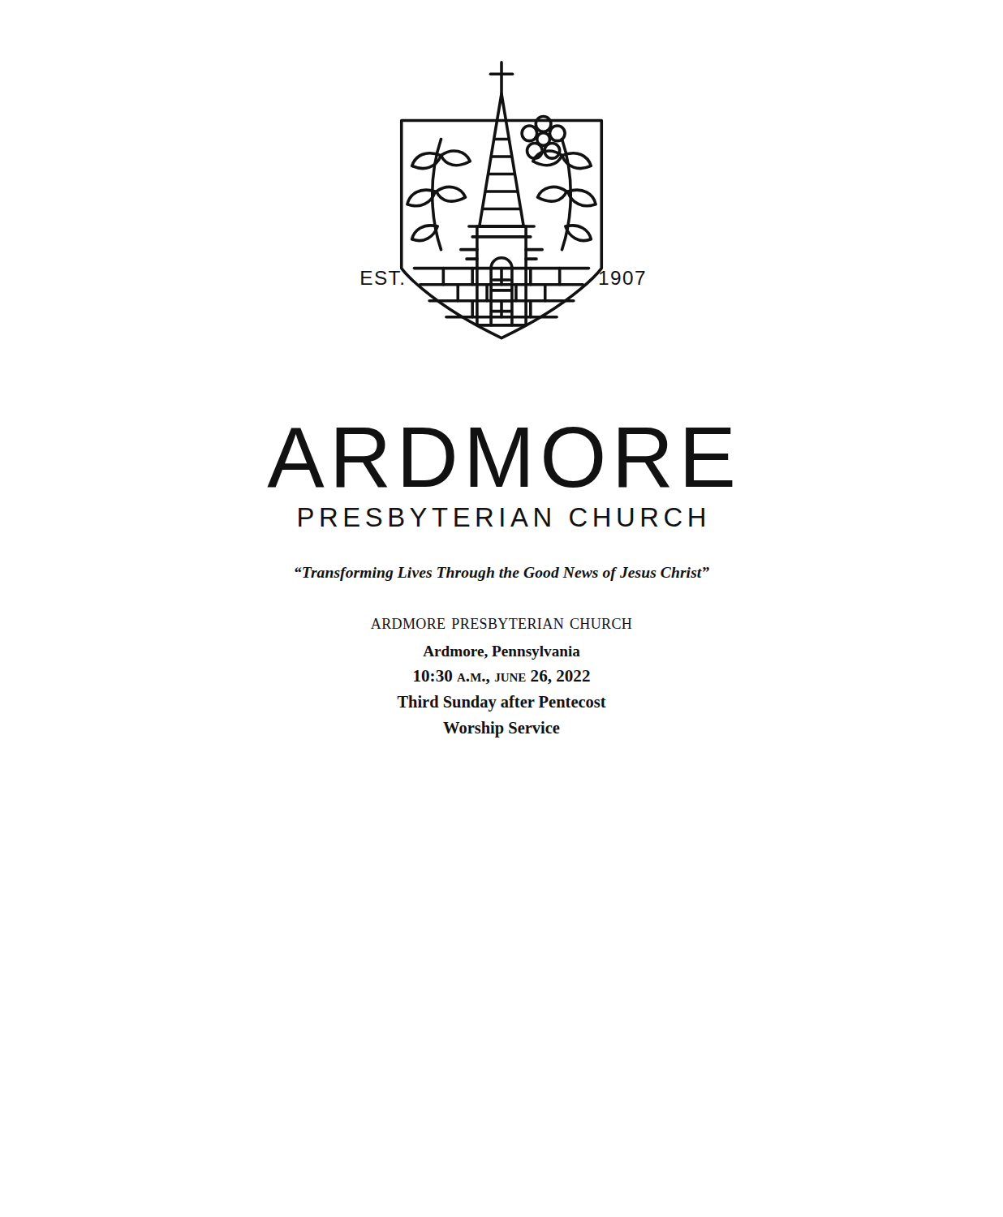Ardmore Presbyterian Church crest A shield containing a church steeple topped by a cross, flanked by leafy branches with a flower, set on a brick base. The words EST. and 1907 appear on either side of the shield. EST. 1907
ARDMORE PRESBYTERIAN CHURCH
“Transforming Lives Through the Good News of Jesus Christ”
Ardmore Presbyterian Church
Ardmore, Pennsylvania
10:30 A.M., June 26, 2022
Third Sunday after Pentecost
Worship Service